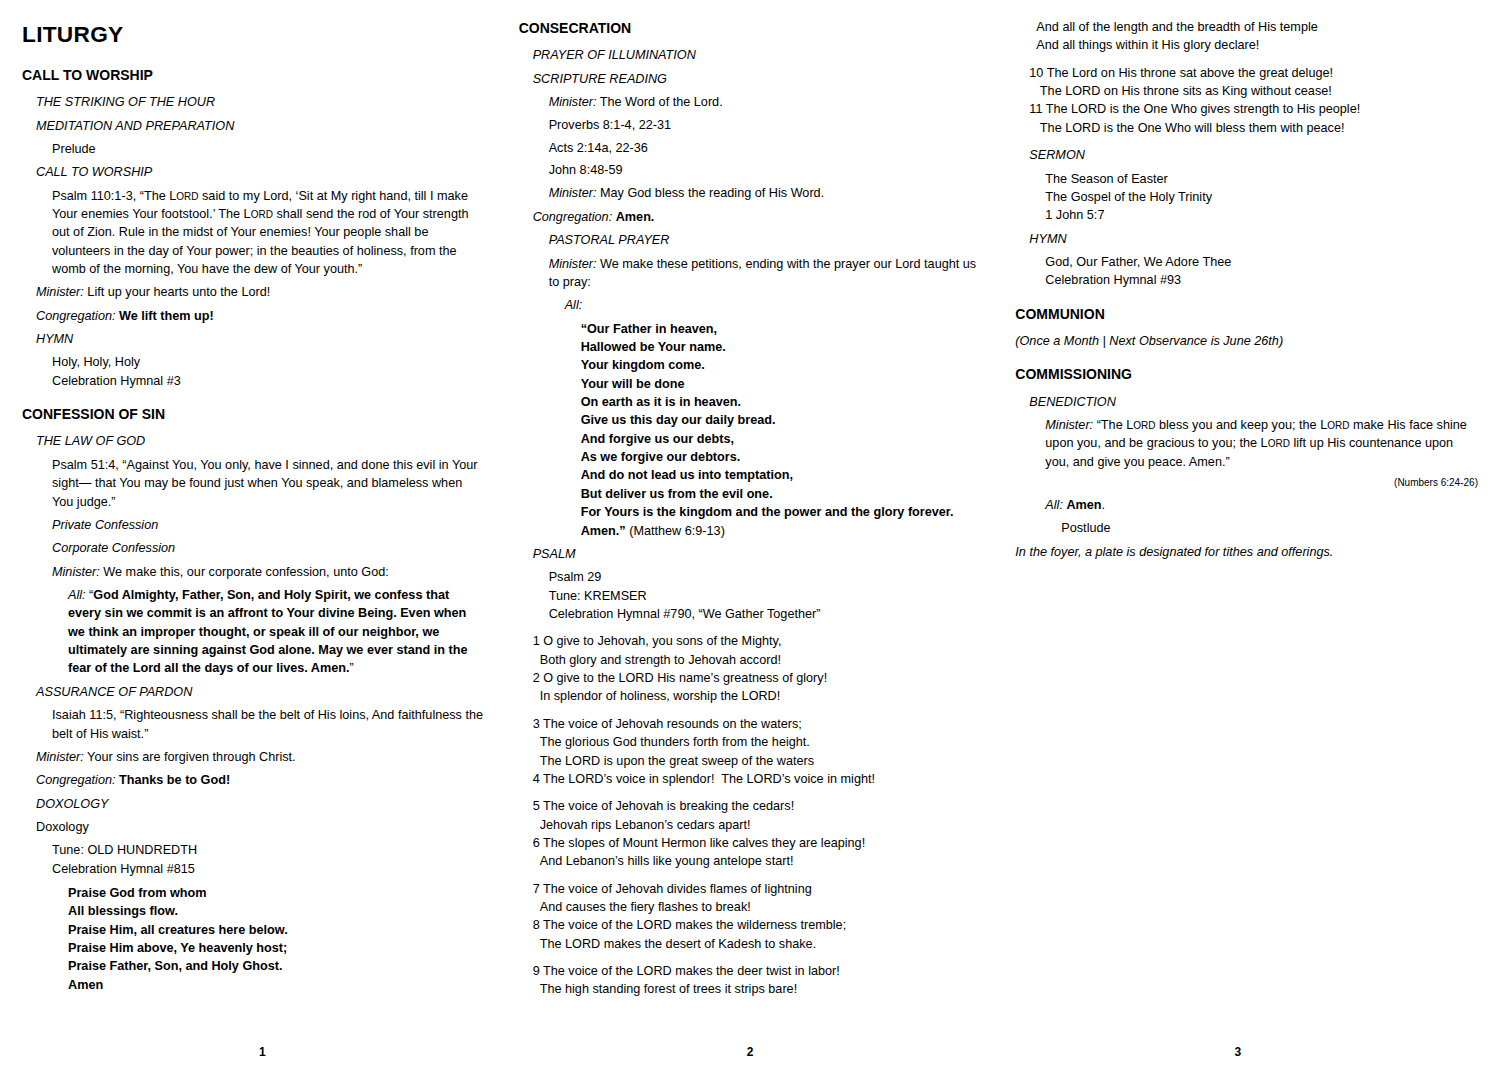LITURGY
CALL TO WORSHIP
THE STRIKING OF THE HOUR
MEDITATION AND PREPARATION
Prelude
CALL TO WORSHIP
Psalm 110:1-3, “The LORD said to my Lord, ‘Sit at My right hand, till I make Your enemies Your footstool.’ The LORD shall send the rod of Your strength out of Zion. Rule in the midst of Your enemies! Your people shall be volunteers in the day of Your power; in the beauties of holiness, from the womb of the morning, You have the dew of Your youth.”
Minister: Lift up your hearts unto the Lord!
Congregation: We lift them up!
HYMN
Holy, Holy, Holy
Celebration Hymnal #3
CONFESSION OF SIN
THE LAW OF GOD
Psalm 51:4, “Against You, You only, have I sinned, and done this evil in Your sight— that You may be found just when You speak, and blameless when You judge.”
Private Confession
Corporate Confession
Minister: We make this, our corporate confession, unto God:
All: “God Almighty, Father, Son, and Holy Spirit, we confess that every sin we commit is an affront to Your divine Being. Even when we think an improper thought, or speak ill of our neighbor, we ultimately are sinning against God alone. May we ever stand in the fear of the Lord all the days of our lives. Amen.”
ASSURANCE OF PARDON
Isaiah 11:5, “Righteousness shall be the belt of His loins, And faithfulness the belt of His waist.”
Minister: Your sins are forgiven through Christ.
Congregation: Thanks be to God!
DOXOLOGY
Doxology
Tune: OLD HUNDREDTH
Celebration Hymnal #815
Praise God from whom
All blessings flow.
Praise Him, all creatures here below.
Praise Him above, Ye heavenly host;
Praise Father, Son, and Holy Ghost.
Amen
CONSECRATION
PRAYER OF ILLUMINATION
SCRIPTURE READING
Minister: The Word of the Lord.
Proverbs 8:1-4, 22-31
Acts 2:14a, 22-36
John 8:48-59
Minister: May God bless the reading of His Word.
Congregation: Amen.
PASTORAL PRAYER
Minister: We make these petitions, ending with the prayer our Lord taught us to pray:
All:
“Our Father in heaven,
Hallowed be Your name.
Your kingdom come.
Your will be done
On earth as it is in heaven.
Give us this day our daily bread.
And forgive us our debts,
As we forgive our debtors.
And do not lead us into temptation,
But deliver us from the evil one.
For Yours is the kingdom and the power and the glory forever.
Amen.” (Matthew 6:9-13)
PSALM
Psalm 29
Tune: KREMSER
Celebration Hymnal #790, “We Gather Together”
1 O give to Jehovah, you sons of the Mighty,
Both glory and strength to Jehovah accord!
2 O give to the LORD His name’s greatness of glory!
In splendor of holiness, worship the LORD!
3 The voice of Jehovah resounds on the waters;
The glorious God thunders forth from the height.
The LORD is upon the great sweep of the waters
4 The LORD’s voice in splendor! The LORD’s voice in might!
5 The voice of Jehovah is breaking the cedars!
Jehovah rips Lebanon’s cedars apart!
6 The slopes of Mount Hermon like calves they are leaping!
And Lebanon’s hills like young antelope start!
7 The voice of Jehovah divides flames of lightning
And causes the fiery flashes to break!
8 The voice of the LORD makes the wilderness tremble;
The LORD makes the desert of Kadesh to shake.
9 The voice of the LORD makes the deer twist in labor!
The high standing forest of trees it strips bare!
And all of the length and the breadth of His temple
And all things within it His glory declare!
10 The Lord on His throne sat above the great deluge!
The LORD on His throne sits as King without cease!
11 The LORD is the One Who gives strength to His people!
The LORD is the One Who will bless them with peace!
SERMON
The Season of Easter
The Gospel of the Holy Trinity
1 John 5:7
HYMN
God, Our Father, We Adore Thee
Celebration Hymnal #93
COMMUNION
(Once a Month | Next Observance is June 26th)
COMMISSIONING
BENEDICTION
Minister: “The LORD bless you and keep you; the LORD make His face shine upon you, and be gracious to you; the LORD lift up His countenance upon you, and give you peace. Amen.”
(Numbers 6:24-26)
All: Amen.
Postlude
In the foyer, a plate is designated for tithes and offerings.
1 2 3